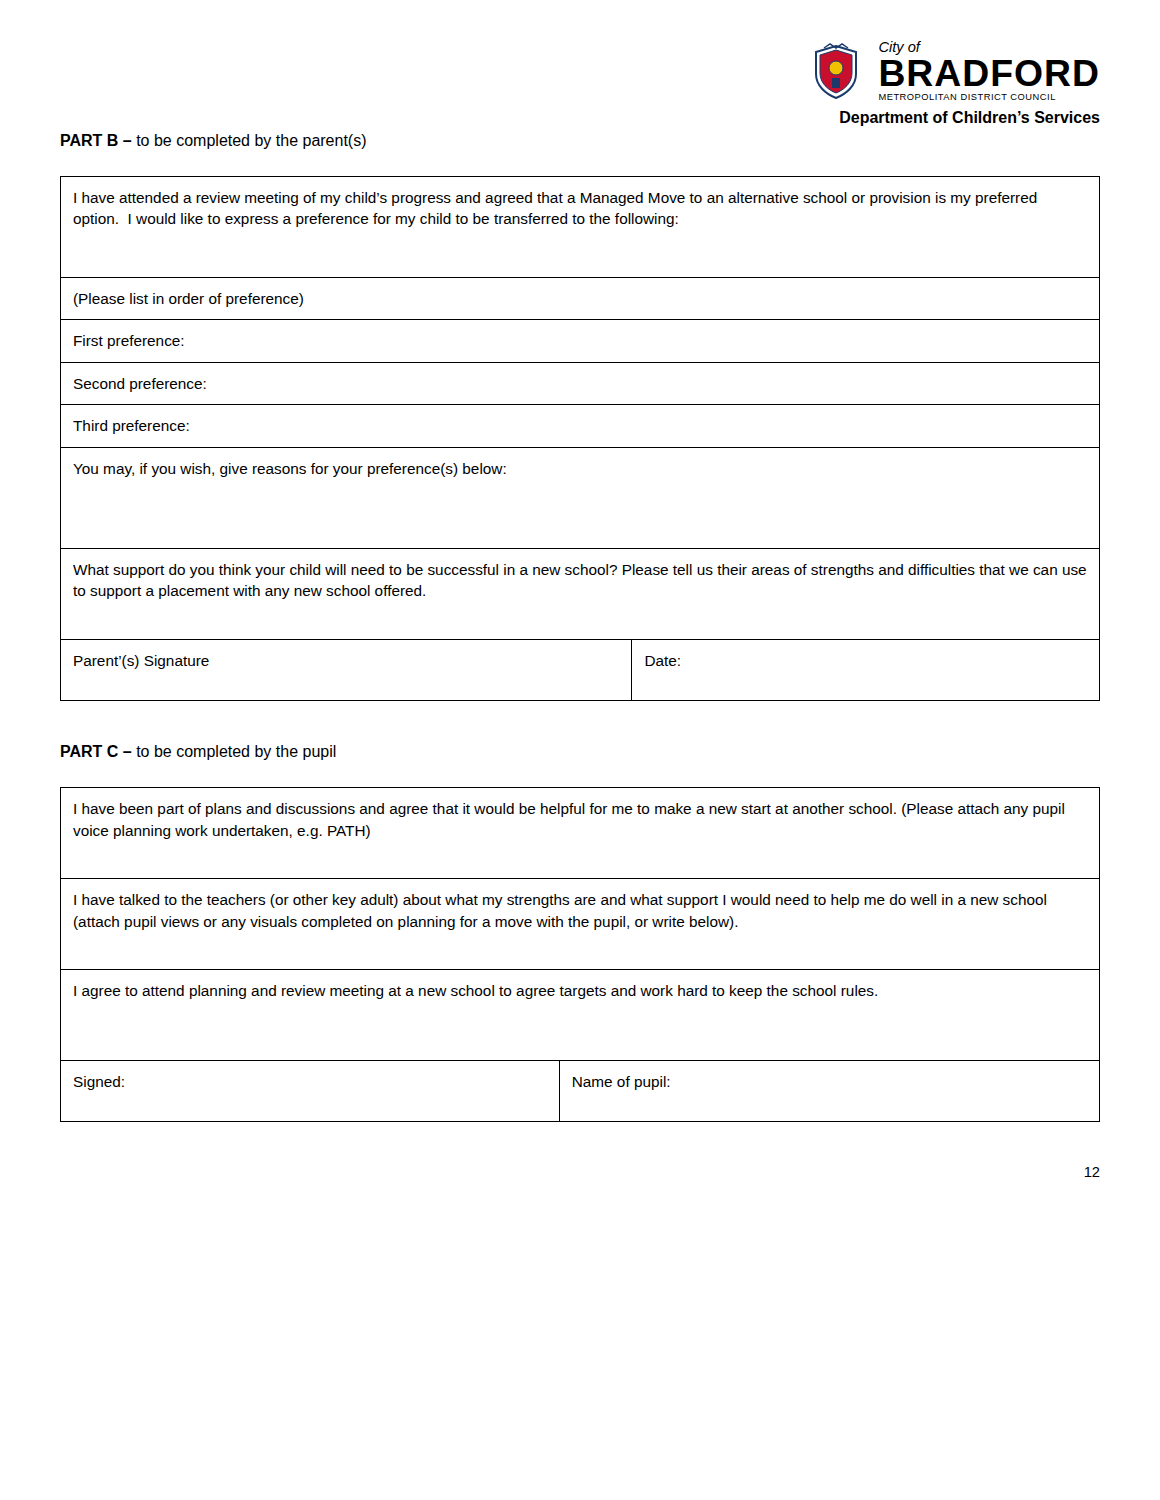City of
BRADFORD
METROPOLITAN DISTRICT COUNCIL
Department of Children’s Services
PART B – to be completed by the parent(s)
| I have attended a review meeting of my child’s progress and agreed that a Managed Move to an alternative school or provision is my preferred option. I would like to express a preference for my child to be transferred to the following: |
| (Please list in order of preference) |
| First preference: |
| Second preference: |
| Third preference: |
| You may, if you wish, give reasons for your preference(s) below: |
| What support do you think your child will need to be successful in a new school? Please tell us their areas of strengths and difficulties that we can use to support a placement with any new school offered. |
| Parent’(s) Signature | Date: |
PART C – to be completed by the pupil
| I have been part of plans and discussions and agree that it would be helpful for me to make a new start at another school. (Please attach any pupil voice planning work undertaken, e.g. PATH) |
| I have talked to the teachers (or other key adult) about what my strengths are and what support I would need to help me do well in a new school (attach pupil views or any visuals completed on planning for a move with the pupil, or write below). |
| I agree to attend planning and review meeting at a new school to agree targets and work hard to keep the school rules. |
| Signed: | Name of pupil: |
12